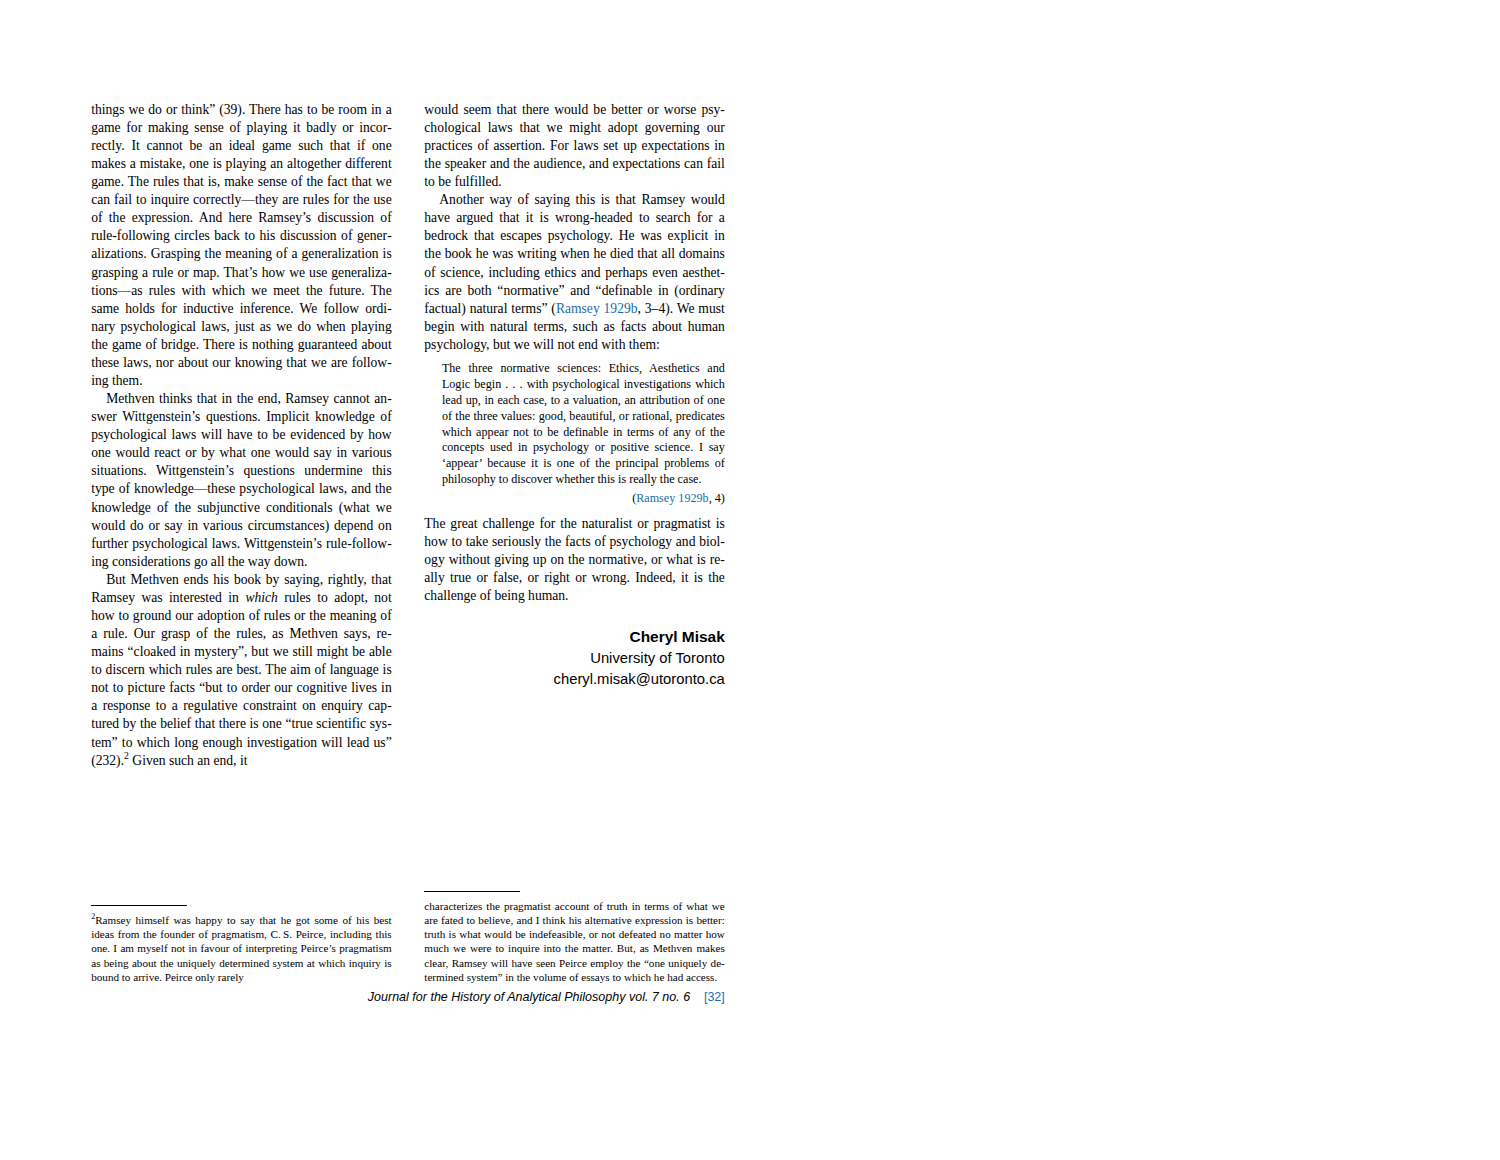things we do or think” (39). There has to be room in a game for making sense of playing it badly or incorrectly. It cannot be an ideal game such that if one makes a mistake, one is playing an altogether different game. The rules that is, make sense of the fact that we can fail to inquire correctly—they are rules for the use of the expression. And here Ramsey’s discussion of rule-following circles back to his discussion of generalizations. Grasping the meaning of a generalization is grasping a rule or map. That’s how we use generalizations—as rules with which we meet the future. The same holds for inductive inference. We follow ordinary psychological laws, just as we do when playing the game of bridge. There is nothing guaranteed about these laws, nor about our knowing that we are following them.
Methven thinks that in the end, Ramsey cannot answer Wittgenstein’s questions. Implicit knowledge of psychological laws will have to be evidenced by how one would react or by what one would say in various situations. Wittgenstein’s questions undermine this type of knowledge—these psychological laws, and the knowledge of the subjunctive conditionals (what we would do or say in various circumstances) depend on further psychological laws. Wittgenstein’s rule-following considerations go all the way down.
But Methven ends his book by saying, rightly, that Ramsey was interested in which rules to adopt, not how to ground our adoption of rules or the meaning of a rule. Our grasp of the rules, as Methven says, remains “cloaked in mystery”, but we still might be able to discern which rules are best. The aim of language is not to picture facts “but to order our cognitive lives in a response to a regulative constraint on enquiry captured by the belief that there is one “true scientific system” to which long enough investigation will lead us” (232).2 Given such an end, it
2Ramsey himself was happy to say that he got some of his best ideas from the founder of pragmatism, C. S. Peirce, including this one. I am myself not in favour of interpreting Peirce’s pragmatism as being about the uniquely determined system at which inquiry is bound to arrive. Peirce only rarely
would seem that there would be better or worse psychological laws that we might adopt governing our practices of assertion. For laws set up expectations in the speaker and the audience, and expectations can fail to be fulfilled.
Another way of saying this is that Ramsey would have argued that it is wrong-headed to search for a bedrock that escapes psychology. He was explicit in the book he was writing when he died that all domains of science, including ethics and perhaps even aesthetics are both “normative” and “definable in (ordinary factual) natural terms” (Ramsey 1929b, 3–4). We must begin with natural terms, such as facts about human psychology, but we will not end with them:
The three normative sciences: Ethics, Aesthetics and Logic begin . . . with psychological investigations which lead up, in each case, to a valuation, an attribution of one of the three values: good, beautiful, or rational, predicates which appear not to be definable in terms of any of the concepts used in psychology or positive science. I say ‘appear’ because it is one of the principal problems of philosophy to discover whether this is really the case.
(Ramsey 1929b, 4)
The great challenge for the naturalist or pragmatist is how to take seriously the facts of psychology and biology without giving up on the normative, or what is really true or false, or right or wrong. Indeed, it is the challenge of being human.
Cheryl Misak
University of Toronto
cheryl.misak@utoronto.ca
characterizes the pragmatist account of truth in terms of what we are fated to believe, and I think his alternative expression is better: truth is what would be indefeasible, or not defeated no matter how much we were to inquire into the matter. But, as Methven makes clear, Ramsey will have seen Peirce employ the “one uniquely determined system” in the volume of essays to which he had access.
Journal for the History of Analytical Philosophy vol. 7 no. 6[32]